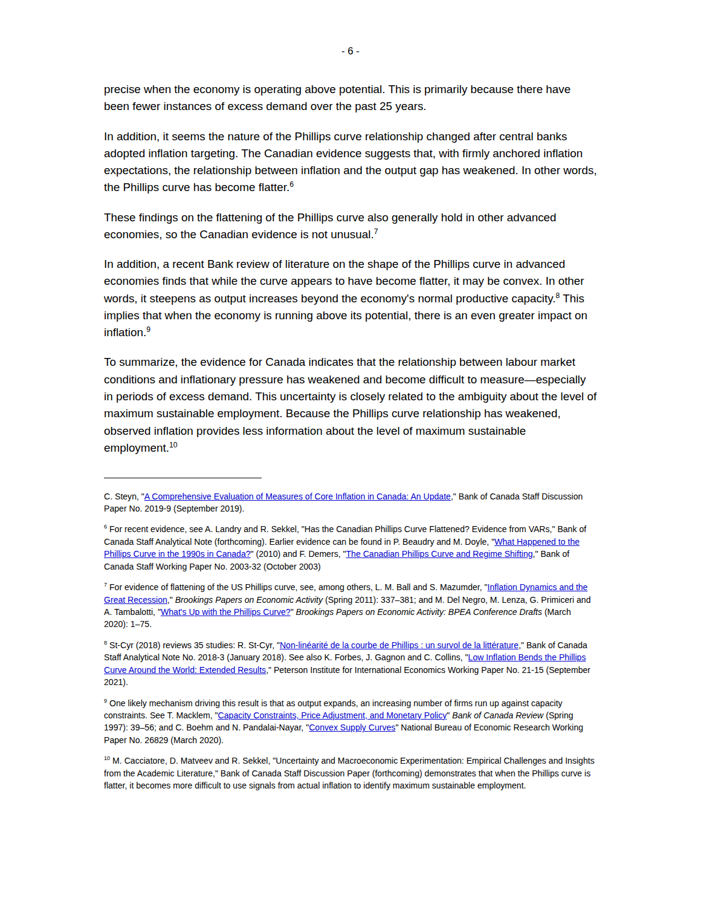- 6 -
precise when the economy is operating above potential. This is primarily because there have been fewer instances of excess demand over the past 25 years.
In addition, it seems the nature of the Phillips curve relationship changed after central banks adopted inflation targeting. The Canadian evidence suggests that, with firmly anchored inflation expectations, the relationship between inflation and the output gap has weakened. In other words, the Phillips curve has become flatter.6
These findings on the flattening of the Phillips curve also generally hold in other advanced economies, so the Canadian evidence is not unusual.7
In addition, a recent Bank review of literature on the shape of the Phillips curve in advanced economies finds that while the curve appears to have become flatter, it may be convex. In other words, it steepens as output increases beyond the economy's normal productive capacity.8 This implies that when the economy is running above its potential, there is an even greater impact on inflation.9
To summarize, the evidence for Canada indicates that the relationship between labour market conditions and inflationary pressure has weakened and become difficult to measure—especially in periods of excess demand. This uncertainty is closely related to the ambiguity about the level of maximum sustainable employment. Because the Phillips curve relationship has weakened, observed inflation provides less information about the level of maximum sustainable employment.10
C. Steyn, "A Comprehensive Evaluation of Measures of Core Inflation in Canada: An Update," Bank of Canada Staff Discussion Paper No. 2019-9 (September 2019).
6 For recent evidence, see A. Landry and R. Sekkel, "Has the Canadian Phillips Curve Flattened? Evidence from VARs," Bank of Canada Staff Analytical Note (forthcoming). Earlier evidence can be found in P. Beaudry and M. Doyle, "What Happened to the Phillips Curve in the 1990s in Canada?" (2010) and F. Demers, "The Canadian Phillips Curve and Regime Shifting," Bank of Canada Staff Working Paper No. 2003-32 (October 2003)
7 For evidence of flattening of the US Phillips curve, see, among others, L. M. Ball and S. Mazumder, "Inflation Dynamics and the Great Recession," Brookings Papers on Economic Activity (Spring 2011): 337–381; and M. Del Negro, M. Lenza, G. Primiceri and A. Tambalotti, "What's Up with the Phillips Curve?" Brookings Papers on Economic Activity: BPEA Conference Drafts (March 2020): 1–75.
8 St-Cyr (2018) reviews 35 studies: R. St-Cyr, "Non-linéarité de la courbe de Phillips : un survol de la littérature," Bank of Canada Staff Analytical Note No. 2018-3 (January 2018). See also K. Forbes, J. Gagnon and C. Collins, "Low Inflation Bends the Phillips Curve Around the World: Extended Results," Peterson Institute for International Economics Working Paper No. 21-15 (September 2021).
9 One likely mechanism driving this result is that as output expands, an increasing number of firms run up against capacity constraints. See T. Macklem, "Capacity Constraints, Price Adjustment, and Monetary Policy" Bank of Canada Review (Spring 1997): 39–56; and C. Boehm and N. Pandalai-Nayar, "Convex Supply Curves" National Bureau of Economic Research Working Paper No. 26829 (March 2020).
10 M. Cacciatore, D. Matveev and R. Sekkel, "Uncertainty and Macroeconomic Experimentation: Empirical Challenges and Insights from the Academic Literature," Bank of Canada Staff Discussion Paper (forthcoming) demonstrates that when the Phillips curve is flatter, it becomes more difficult to use signals from actual inflation to identify maximum sustainable employment.